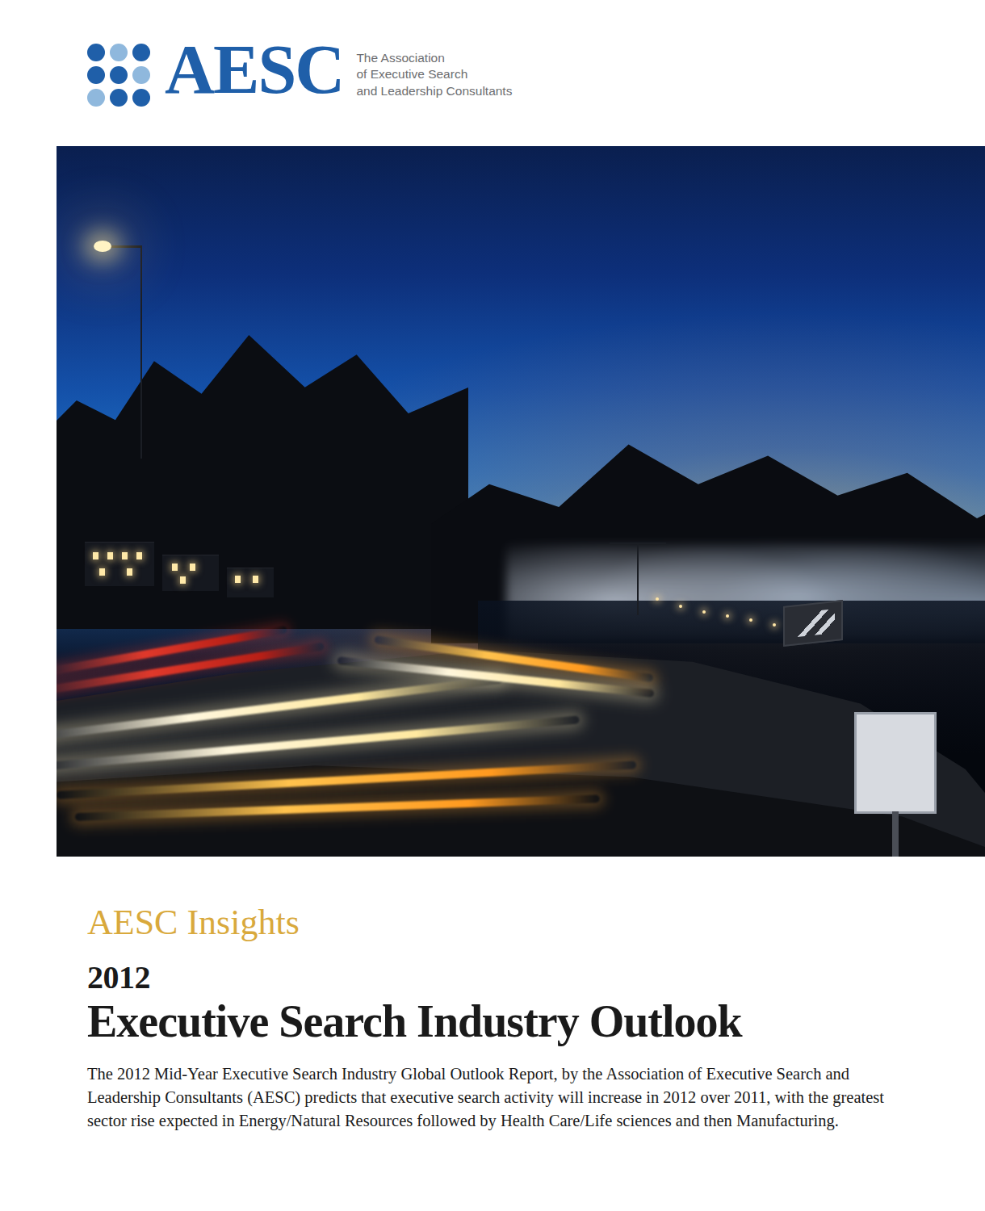AESC
The Association
of Executive Search
and Leadership Consultants
AESC Insights
2012
Executive Search Industry Outlook
The 2012 Mid-Year Executive Search Industry Global Outlook Report, by the Association of Executive Search and Leadership Consultants (AESC) predicts that executive search activity will increase in 2012 over 2011, with the greatest sector rise expected in Energy/Natural Resources followed by Health Care/Life sciences and then Manufacturing.